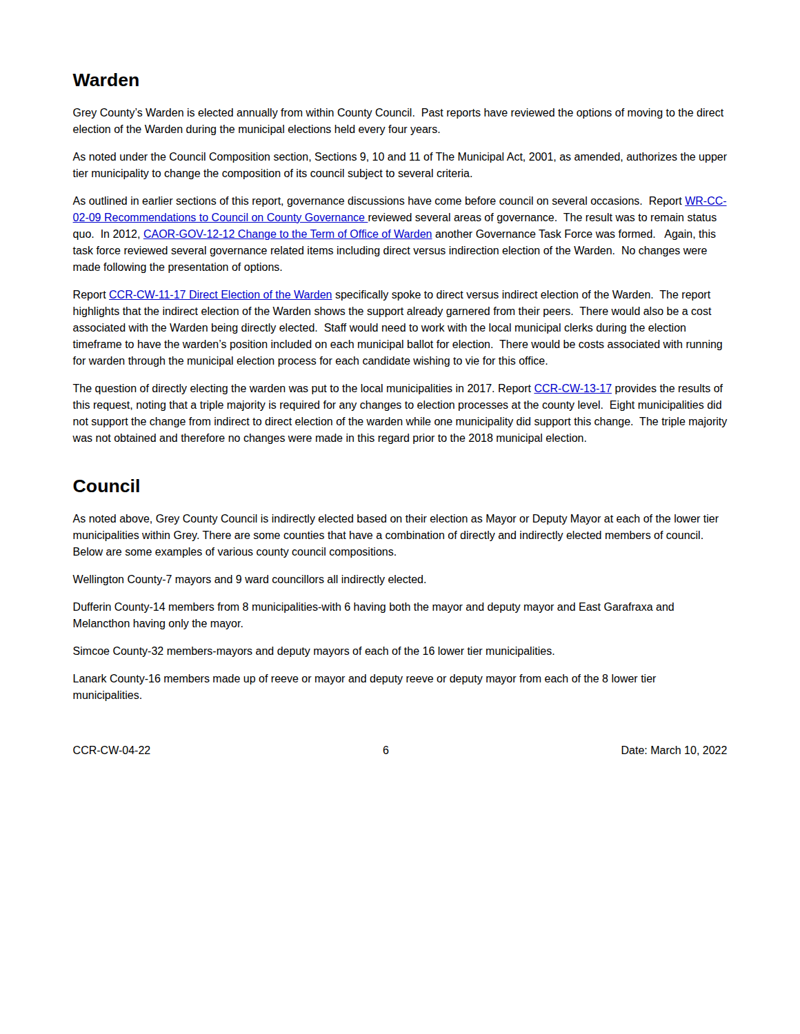Warden
Grey County’s Warden is elected annually from within County Council. Past reports have reviewed the options of moving to the direct election of the Warden during the municipal elections held every four years.
As noted under the Council Composition section, Sections 9, 10 and 11 of The Municipal Act, 2001, as amended, authorizes the upper tier municipality to change the composition of its council subject to several criteria.
As outlined in earlier sections of this report, governance discussions have come before council on several occasions. Report WR-CC-02-09 Recommendations to Council on County Governance reviewed several areas of governance. The result was to remain status quo. In 2012, CAOR-GOV-12-12 Change to the Term of Office of Warden another Governance Task Force was formed. Again, this task force reviewed several governance related items including direct versus indirection election of the Warden. No changes were made following the presentation of options.
Report CCR-CW-11-17 Direct Election of the Warden specifically spoke to direct versus indirect election of the Warden. The report highlights that the indirect election of the Warden shows the support already garnered from their peers. There would also be a cost associated with the Warden being directly elected. Staff would need to work with the local municipal clerks during the election timeframe to have the warden’s position included on each municipal ballot for election. There would be costs associated with running for warden through the municipal election process for each candidate wishing to vie for this office.
The question of directly electing the warden was put to the local municipalities in 2017. Report CCR-CW-13-17 provides the results of this request, noting that a triple majority is required for any changes to election processes at the county level. Eight municipalities did not support the change from indirect to direct election of the warden while one municipality did support this change. The triple majority was not obtained and therefore no changes were made in this regard prior to the 2018 municipal election.
Council
As noted above, Grey County Council is indirectly elected based on their election as Mayor or Deputy Mayor at each of the lower tier municipalities within Grey. There are some counties that have a combination of directly and indirectly elected members of council. Below are some examples of various county council compositions.
Wellington County-7 mayors and 9 ward councillors all indirectly elected.
Dufferin County-14 members from 8 municipalities-with 6 having both the mayor and deputy mayor and East Garafraxa and Melancthon having only the mayor.
Simcoe County-32 members-mayors and deputy mayors of each of the 16 lower tier municipalities.
Lanark County-16 members made up of reeve or mayor and deputy reeve or deputy mayor from each of the 8 lower tier municipalities.
CCR-CW-04-22 6 Date: March 10, 2022